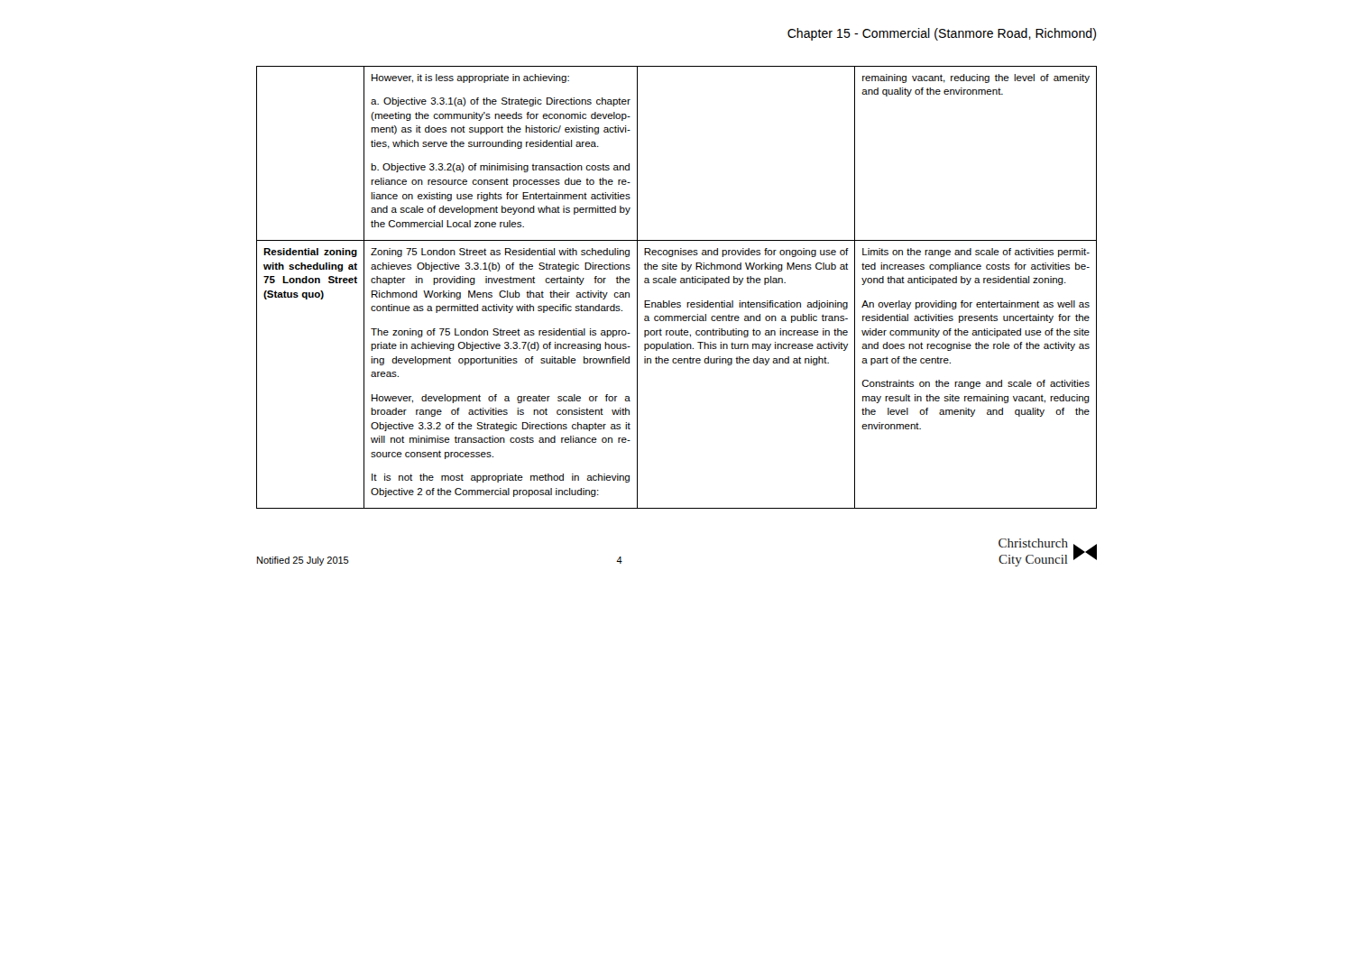Chapter 15 - Commercial (Stanmore Road, Richmond)
| | However, it is less appropriate in achieving: a. Objective 3.3.1(a) of the Strategic Directions chapter (meeting the community's needs for economic development) as it does not support the historic/ existing activities, which serve the surrounding residential area. b. Objective 3.3.2(a) of minimising transaction costs and reliance on resource consent processes due to the reliance on existing use rights for Entertainment activities and a scale of development beyond what is permitted by the Commercial Local zone rules. | | remaining vacant, reducing the level of amenity and quality of the environment. |
| Residential zoning with scheduling at 75 London Street (Status quo) | Zoning 75 London Street as Residential with scheduling achieves Objective 3.3.1(b) of the Strategic Directions chapter in providing investment certainty for the Richmond Working Mens Club that their activity can continue as a permitted activity with specific standards. The zoning of 75 London Street as residential is appropriate in achieving Objective 3.3.7(d) of increasing housing development opportunities of suitable brownfield areas. However, development of a greater scale or for a broader range of activities is not consistent with Objective 3.3.2 of the Strategic Directions chapter as it will not minimise transaction costs and reliance on resource consent processes. It is not the most appropriate method in achieving Objective 2 of the Commercial proposal including: | Recognises and provides for ongoing use of the site by Richmond Working Mens Club at a scale anticipated by the plan. Enables residential intensification adjoining a commercial centre and on a public transport route, contributing to an increase in the population. This in turn may increase activity in the centre during the day and at night. | Limits on the range and scale of activities permitted increases compliance costs for activities beyond that anticipated by a residential zoning. An overlay providing for entertainment as well as residential activities presents uncertainty for the wider community of the anticipated use of the site and does not recognise the role of the activity as a part of the centre. Constraints on the range and scale of activities may result in the site remaining vacant, reducing the level of amenity and quality of the environment. |
Notified 25 July 2015
4
ChristchurchCity Council